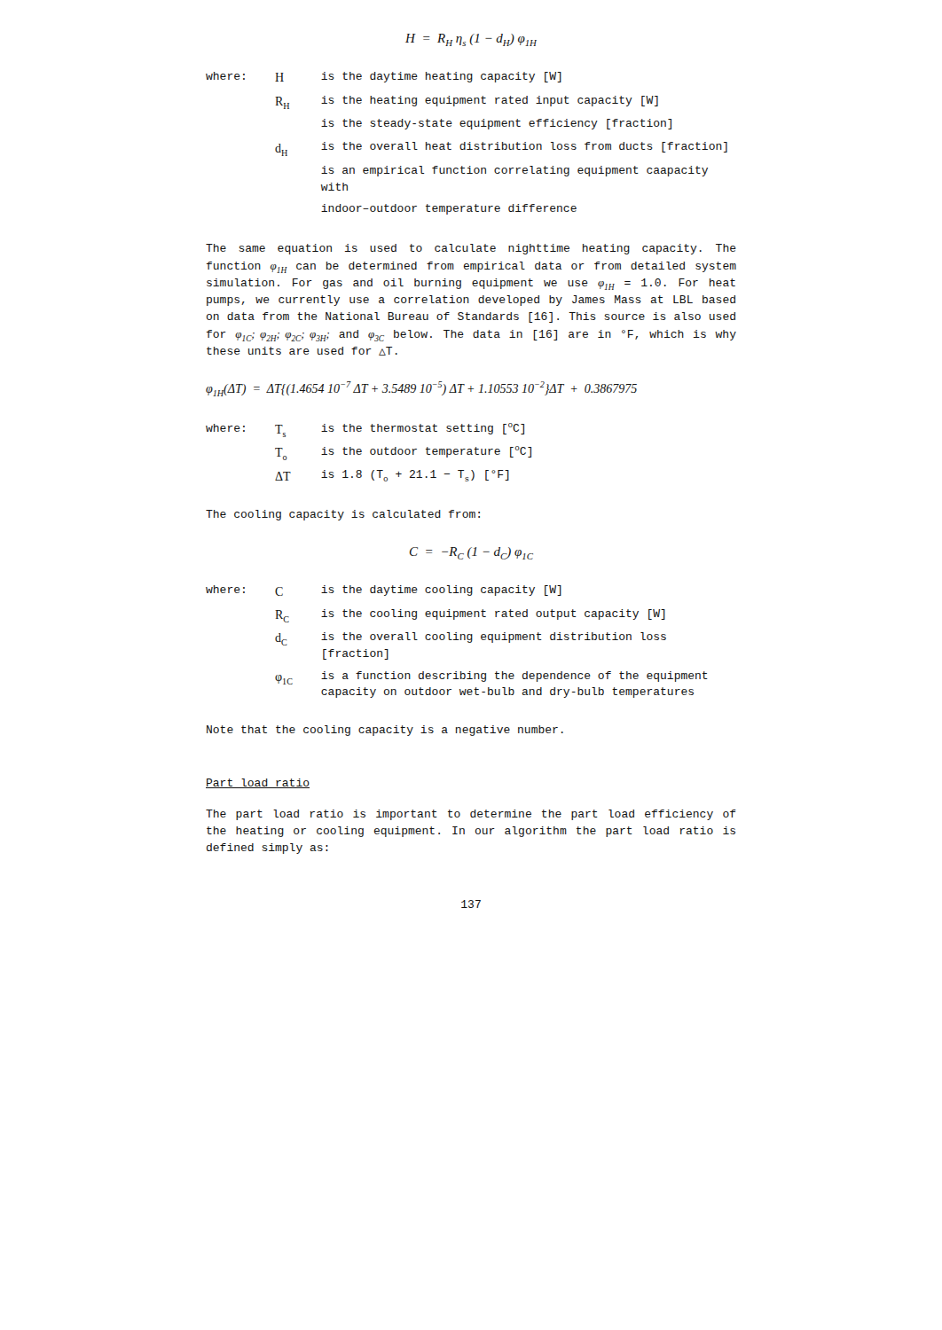H = RH ηs (1 − dH) φ1H
| where: | H | is the daytime heating capacity [W] |
| | R H | is the heating equipment rated input capacity [W] |
| | | is the steady-state equipment efficiency [fraction] |
| | d H | is the overall heat distribution loss from ducts [fraction] |
| | | is an empirical function correlating equipment caapacity with |
| | | indoor–outdoor temperature difference |
The same equation is used to calculate nighttime heating capacity. The function φ1H can be determined from empirical data or from detailed system simulation. For gas and oil burning equipment we use φ1H = 1.0. For heat pumps, we currently use a correlation developed by James Mass at LBL based on data from the National Bureau of Standards [16]. This source is also used for φ1C; φ2H; φ2C; φ3H; and φ3C below. The data in [16] are in °F, which is why these units are used for △T.
φ1H(ΔT) = ΔT{(1.4654 10−7 ΔT + 3.5489 10−5) ΔT + 1.10553 10−2}ΔT + 0.3867975
| where: | T s | is the thermostat setting [ o C] |
| | T o | is the outdoor temperature [ o C] |
| | ΔT | is 1.8 (T o + 21.1 − T s ) [°F] |
The cooling capacity is calculated from:
C = −RC (1 − dC) φ1C
| where: | C | is the daytime cooling capacity [W] |
| | R C | is the cooling equipment rated output capacity [W] |
| | d C | is the overall cooling equipment distribution loss [fraction] |
| | φ 1C | is a function describing the dependence of the equipment capacity on outdoor wet-bulb and dry-bulb temperatures |
Note that the cooling capacity is a negative number.
Part load ratio
The part load ratio is important to determine the part load efficiency of the heating or cooling equipment. In our algorithm the part load ratio is defined simply as:
137